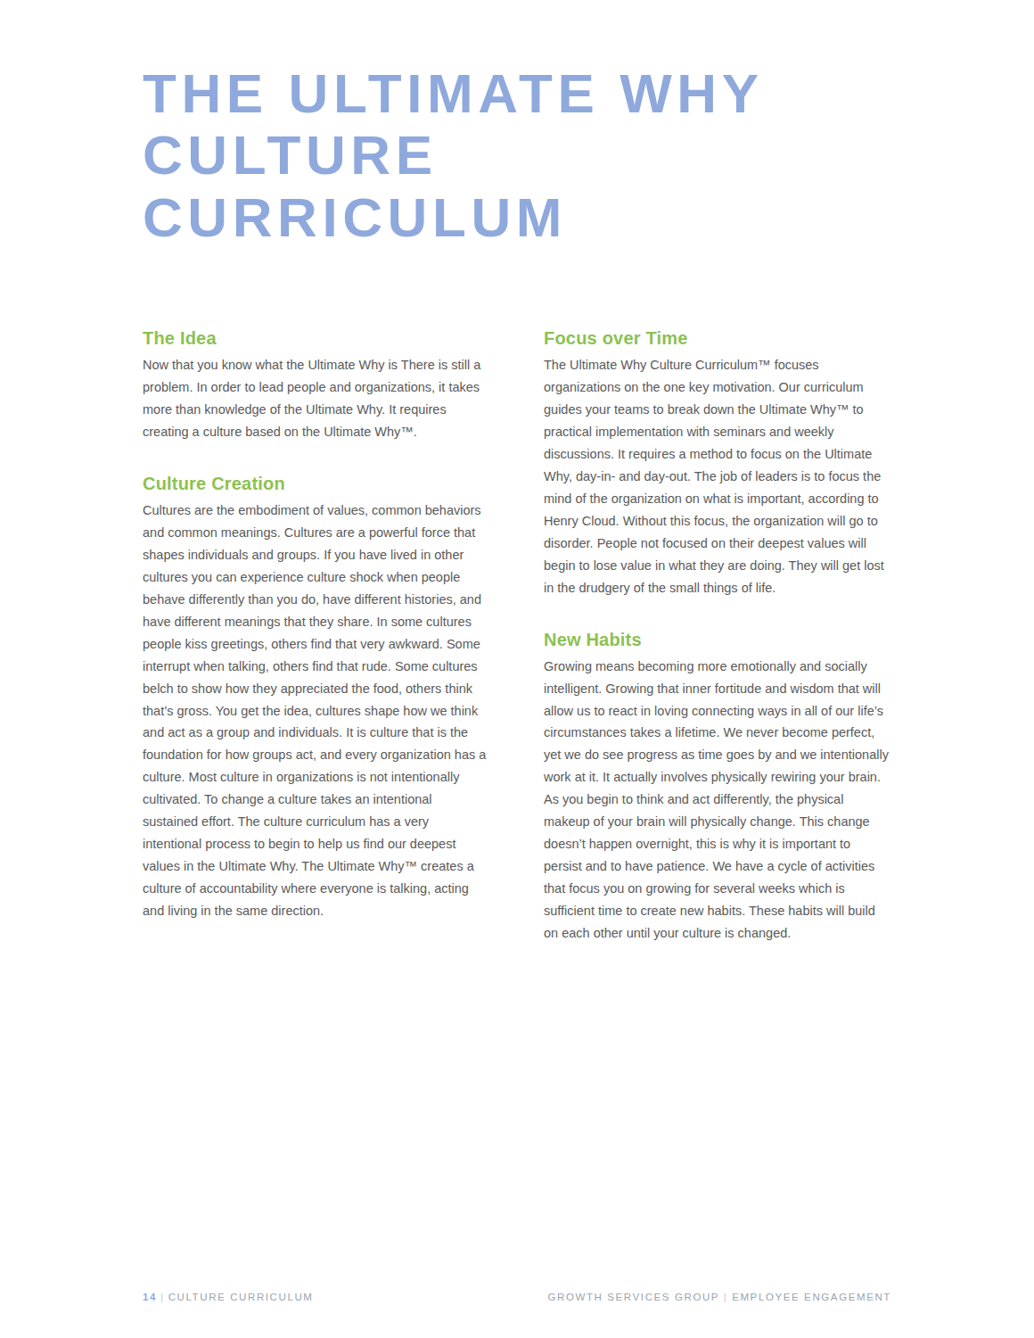The Ultimate Why Culture Curriculum
The Idea
Now that you know what the Ultimate Why is There is still a problem. In order to lead people and organizations, it takes more than knowledge of the Ultimate Why. It requires creating a culture based on the Ultimate Why™.
Culture Creation
Cultures are the embodiment of values, common behaviors and common meanings. Cultures are a powerful force that shapes individuals and groups. If you have lived in other cultures you can experience culture shock when people behave differently than you do, have different histories, and have different meanings that they share. In some cultures people kiss greetings, others find that very awkward. Some interrupt when talking, others find that rude. Some cultures belch to show how they appreciated the food, others think that’s gross. You get the idea, cultures shape how we think and act as a group and individuals. It is culture that is the foundation for how groups act, and every organization has a culture. Most culture in organizations is not intentionally cultivated. To change a culture takes an intentional sustained effort. The culture curriculum has a very intentional process to begin to help us find our deepest values in the Ultimate Why. The Ultimate Why™ creates a culture of accountability where everyone is talking, acting and living in the same direction.
Focus over Time
The Ultimate Why Culture Curriculum™ focuses organizations on the one key motivation. Our curriculum guides your teams to break down the Ultimate Why™ to practical implementation with seminars and weekly discussions. It requires a method to focus on the Ultimate Why, day-in- and day-out. The job of leaders is to focus the mind of the organization on what is important, according to Henry Cloud. Without this focus, the organization will go to disorder. People not focused on their deepest values will begin to lose value in what they are doing. They will get lost in the drudgery of the small things of life.
New Habits
Growing means becoming more emotionally and socially intelligent. Growing that inner fortitude and wisdom that will allow us to react in loving connecting ways in all of our life’s circumstances takes a lifetime. We never become perfect, yet we do see progress as time goes by and we intentionally work at it. It actually involves physically rewiring your brain. As you begin to think and act differently, the physical makeup of your brain will physically change. This change doesn’t happen overnight, this is why it is important to persist and to have patience. We have a cycle of activities that focus you on growing for several weeks which is sufficient time to create new habits. These habits will build on each other until your culture is changed.
14|Culture Curriculum
Growth Services Group | Employee Engagement